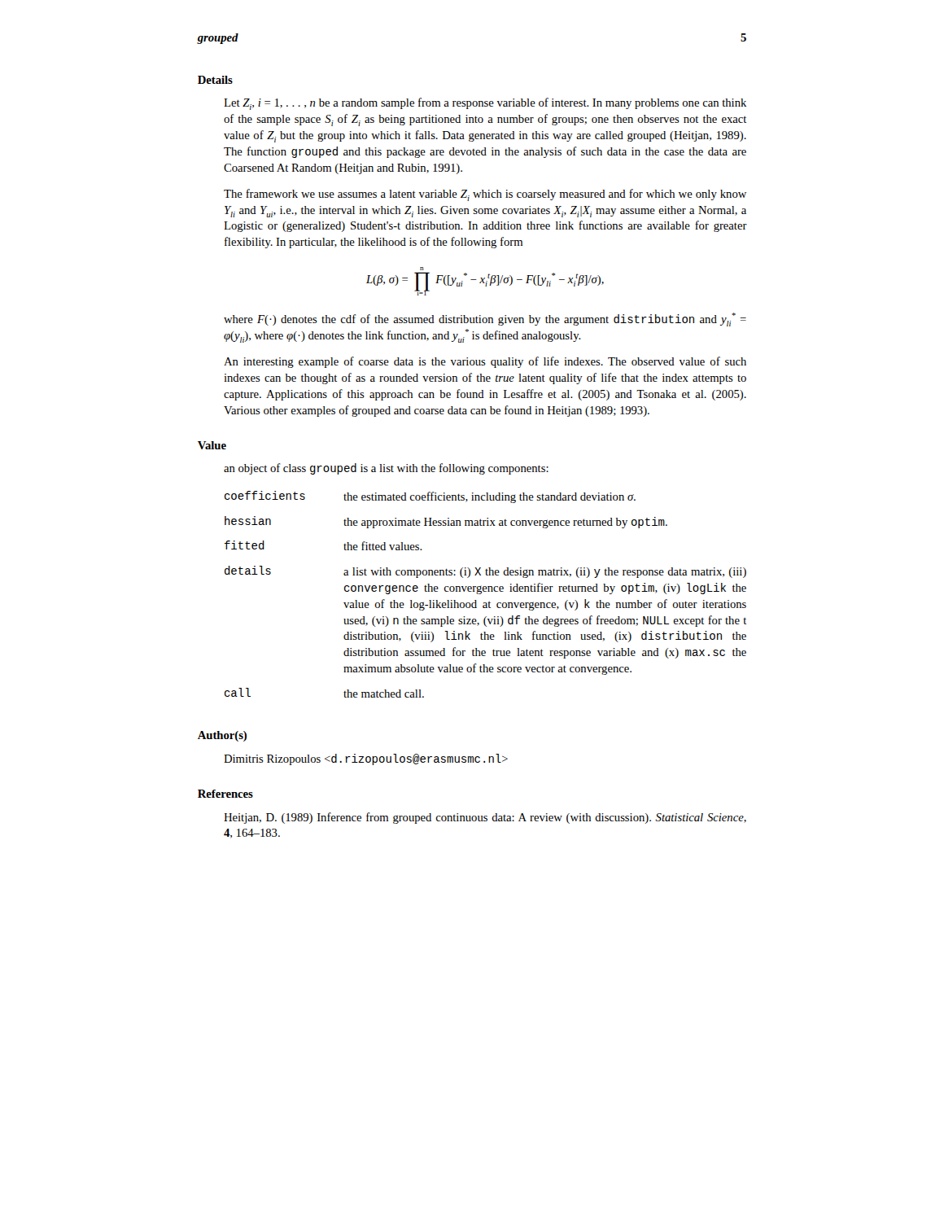grouped 5
Details
Let Zi, i = 1, . . . , n be a random sample from a response variable of interest. In many problems one can think of the sample space Si of Zi as being partitioned into a number of groups; one then observes not the exact value of Zi but the group into which it falls. Data generated in this way are called grouped (Heitjan, 1989). The function grouped and this package are devoted in the analysis of such data in the case the data are Coarsened At Random (Heitjan and Rubin, 1991).
The framework we use assumes a latent variable Zi which is coarsely measured and for which we only know Yli and Yui, i.e., the interval in which Zi lies. Given some covariates Xi, Zi|Xi may assume either a Normal, a Logistic or (generalized) Student's-t distribution. In addition three link functions are available for greater flexibility. In particular, the likelihood is of the following form
L(β, σ) = n∏i=1 F([yui* − xitβ]/σ) − F([yli* − xitβ]/σ),
where F(·) denotes the cdf of the assumed distribution given by the argument distribution and yli* = φ(yli), where φ(·) denotes the link function, and yui* is defined analogously.
An interesting example of coarse data is the various quality of life indexes. The observed value of such indexes can be thought of as a rounded version of the true latent quality of life that the index attempts to capture. Applications of this approach can be found in Lesaffre et al. (2005) and Tsonaka et al. (2005). Various other examples of grouped and coarse data can be found in Heitjan (1989; 1993).
Value
an object of class grouped is a list with the following components:
| coefficients | the estimated coefficients, including the standard deviation σ . |
| hessian | the approximate Hessian matrix at convergence returned by optim . |
| fitted | the fitted values. |
| details | a list with components: (i) X the design matrix, (ii) y the response data matrix, (iii) convergence the convergence identifier returned by optim , (iv) logLik the value of the log-likelihood at convergence, (v) k the number of outer iterations used, (vi) n the sample size, (vii) df the degrees of freedom; NULL except for the t distribution, (viii) link the link function used, (ix) distribution the distribution assumed for the true latent response variable and (x) max.sc the maximum absolute value of the score vector at convergence. |
| call | the matched call. |
Author(s)
Dimitris Rizopoulos <d.rizopoulos@erasmusmc.nl>
References
Heitjan, D. (1989) Inference from grouped continuous data: A review (with discussion). Statistical Science, 4, 164–183.